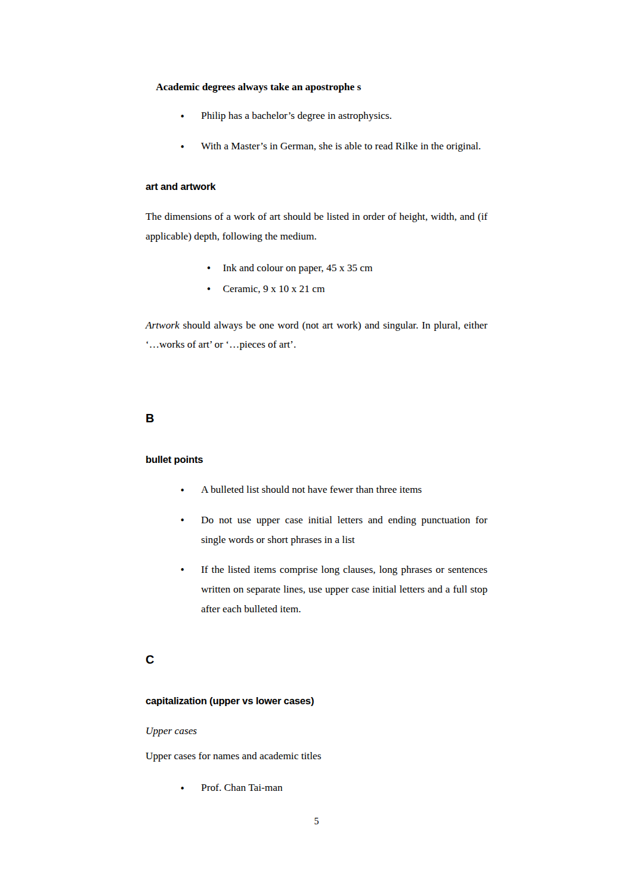Academic degrees always take an apostrophe s
Philip has a bachelor’s degree in astrophysics.
With a Master’s in German, she is able to read Rilke in the original.
art and artwork
The dimensions of a work of art should be listed in order of height, width, and (if applicable) depth, following the medium.
Ink and colour on paper, 45 x 35 cm
Ceramic, 9 x 10 x 21 cm
Artwork should always be one word (not art work) and singular. In plural, either ‘…works of art’ or ‘…pieces of art’.
B
bullet points
A bulleted list should not have fewer than three items
Do not use upper case initial letters and ending punctuation for single words or short phrases in a list
If the listed items comprise long clauses, long phrases or sentences written on separate lines, use upper case initial letters and a full stop after each bulleted item.
C
capitalization (upper vs lower cases)
Upper cases
Upper cases for names and academic titles
Prof. Chan Tai-man
5